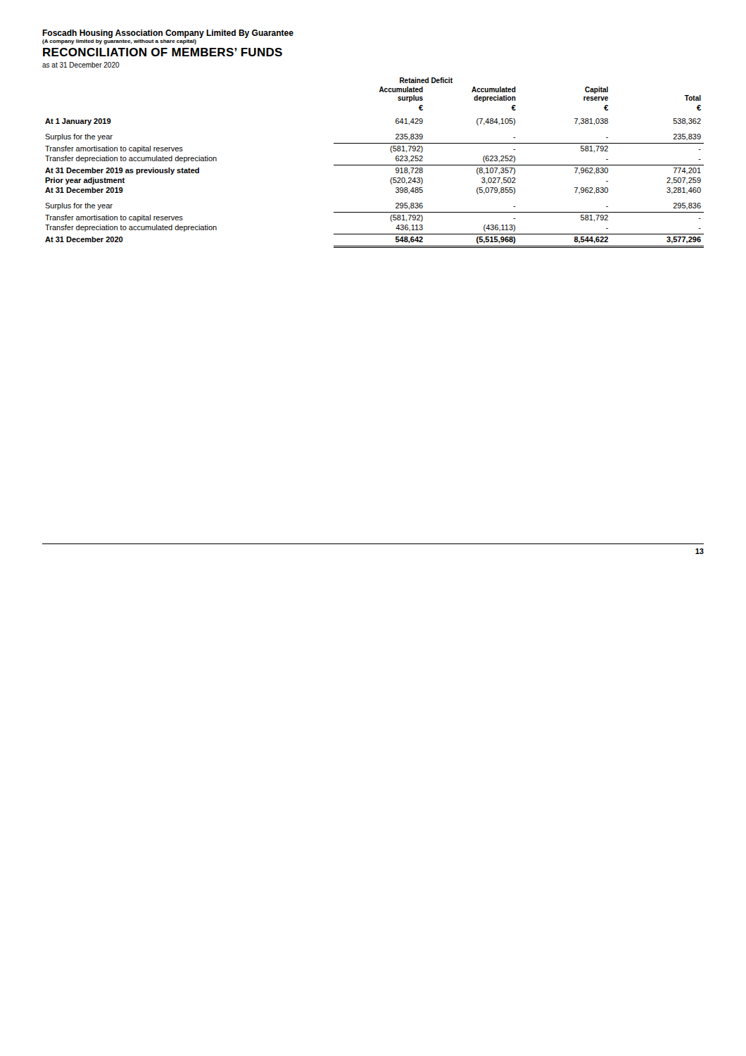Foscadh Housing Association Company Limited By Guarantee
(A company limited by guarantee, without a share capital)
RECONCILIATION OF MEMBERS’ FUNDS
as at 31 December 2020
| | Retained Deficit | | |
| | Accumulated surplus | Accumulated depreciation | Capital reserve | Total |
| | € | € | € | € |
| At 1 January 2019 | 641,429 | (7,484,105) | 7,381,038 | 538,362 |
| Surplus for the year | 235,839 | - | - | 235,839 |
| Transfer amortisation to capital reserves | (581,792) | - | 581,792 | - |
| Transfer depreciation to accumulated depreciation | 623,252 | (623,252) | - | - |
| At 31 December 2019 as previously stated | 918,728 | (8,107,357) | 7,962,830 | 774,201 |
| Prior year adjustment | (520,243) | 3,027,502 | - | 2,507,259 |
| At 31 December 2019 | 398,485 | (5,079,855) | 7,962,830 | 3,281,460 |
| Surplus for the year | 295,836 | - | - | 295,836 |
| Transfer amortisation to capital reserves | (581,792) | - | 581,792 | - |
| Transfer depreciation to accumulated depreciation | 436,113 | (436,113) | - | - |
| At 31 December 2020 | 548,642 | (5,515,968) | 8,544,622 | 3,577,296 |
13